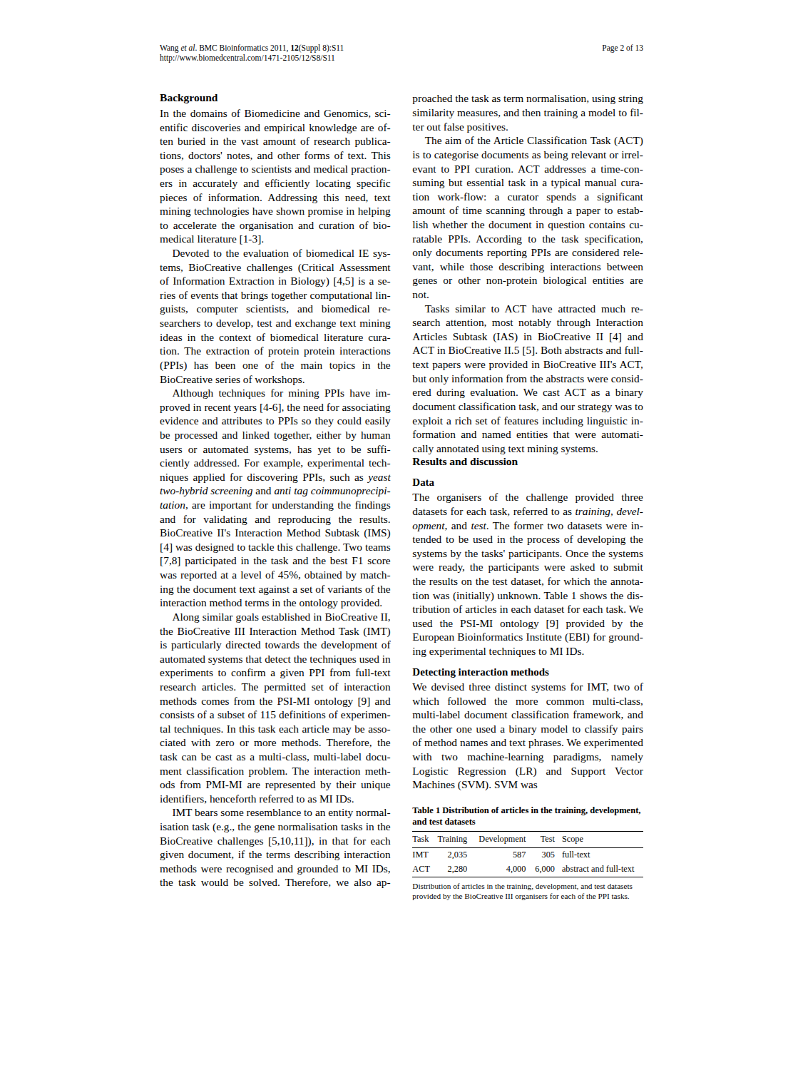Wang et al. BMC Bioinformatics 2011, 12(Suppl 8):S11
http://www.biomedcentral.com/1471-2105/12/S8/S11
Page 2 of 13
Background
In the domains of Biomedicine and Genomics, scientific discoveries and empirical knowledge are often buried in the vast amount of research publications, doctors' notes, and other forms of text. This poses a challenge to scientists and medical practioners in accurately and efficiently locating specific pieces of information. Addressing this need, text mining technologies have shown promise in helping to accelerate the organisation and curation of biomedical literature [1-3].
Devoted to the evaluation of biomedical IE systems, BioCreative challenges (Critical Assessment of Information Extraction in Biology) [4,5] is a series of events that brings together computational linguists, computer scientists, and biomedical researchers to develop, test and exchange text mining ideas in the context of biomedical literature curation. The extraction of protein protein interactions (PPIs) has been one of the main topics in the BioCreative series of workshops.
Although techniques for mining PPIs have improved in recent years [4-6], the need for associating evidence and attributes to PPIs so they could easily be processed and linked together, either by human users or automated systems, has yet to be sufficiently addressed. For example, experimental techniques applied for discovering PPIs, such as yeast two-hybrid screening and anti tag coimmunoprecipitation, are important for understanding the findings and for validating and reproducing the results. BioCreative II's Interaction Method Subtask (IMS) [4] was designed to tackle this challenge. Two teams [7,8] participated in the task and the best F1 score was reported at a level of 45%, obtained by matching the document text against a set of variants of the interaction method terms in the ontology provided.
Along similar goals established in BioCreative II, the BioCreative III Interaction Method Task (IMT) is particularly directed towards the development of automated systems that detect the techniques used in experiments to confirm a given PPI from full-text research articles. The permitted set of interaction methods comes from the PSI-MI ontology [9] and consists of a subset of 115 definitions of experimental techniques. In this task each article may be associated with zero or more methods. Therefore, the task can be cast as a multi-class, multi-label document classification problem. The interaction methods from PMI-MI are represented by their unique identifiers, henceforth referred to as MI IDs.
IMT bears some resemblance to an entity normalisation task (e.g., the gene normalisation tasks in the BioCreative challenges [5,10,11]), in that for each given document, if the terms describing interaction methods were recognised and grounded to MI IDs, the task would be solved. Therefore, we also approached the task as term normalisation, using string similarity measures, and then training a model to filter out false positives.
The aim of the Article Classification Task (ACT) is to categorise documents as being relevant or irrelevant to PPI curation. ACT addresses a time-consuming but essential task in a typical manual curation work-flow: a curator spends a significant amount of time scanning through a paper to establish whether the document in question contains curatable PPIs. According to the task specification, only documents reporting PPIs are considered relevant, while those describing interactions between genes or other non-protein biological entities are not.
Tasks similar to ACT have attracted much research attention, most notably through Interaction Articles Subtask (IAS) in BioCreative II [4] and ACT in BioCreative II.5 [5]. Both abstracts and full-text papers were provided in BioCreative III's ACT, but only information from the abstracts were considered during evaluation. We cast ACT as a binary document classification task, and our strategy was to exploit a rich set of features including linguistic information and named entities that were automatically annotated using text mining systems.
Results and discussion
Data
The organisers of the challenge provided three datasets for each task, referred to as training, development, and test. The former two datasets were intended to be used in the process of developing the systems by the tasks' participants. Once the systems were ready, the participants were asked to submit the results on the test dataset, for which the annotation was (initially) unknown. Table 1 shows the distribution of articles in each dataset for each task. We used the PSI-MI ontology [9] provided by the European Bioinformatics Institute (EBI) for grounding experimental techniques to MI IDs.
Detecting interaction methods
We devised three distinct systems for IMT, two of which followed the more common multi-class, multi-label document classification framework, and the other one used a binary model to classify pairs of method names and text phrases. We experimented with two machine-learning paradigms, namely Logistic Regression (LR) and Support Vector Machines (SVM). SVM was
Table 1 Distribution of articles in the training, development, and test datasets
| Task | Training | Development | Test | Scope |
| --- | --- | --- | --- | --- |
| IMT | 2,035 | 587 | 305 | full-text |
| ACT | 2,280 | 4,000 | 6,000 | abstract and full-text |
Distribution of articles in the training, development, and test datasets provided by the BioCreative III organisers for each of the PPI tasks.